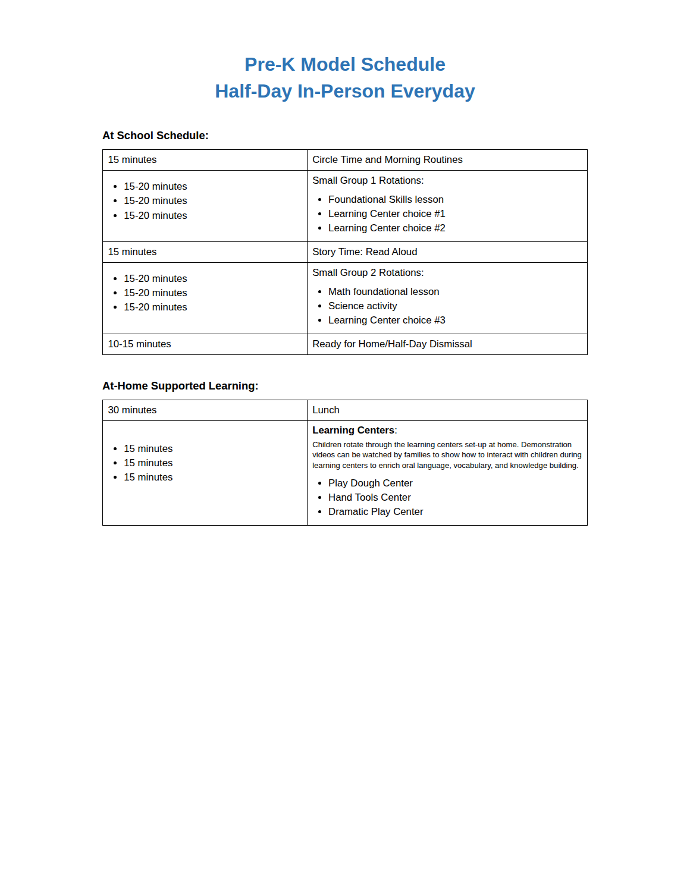Pre-K Model ScheduleHalf-Day In-Person Everyday
At School Schedule:
| 15 minutes | Circle Time and Morning Routines |
| 15-20 minutes 15-20 minutes 15-20 minutes | Small Group 1 Rotations: Foundational Skills lesson Learning Center choice #1 Learning Center choice #2 |
| 15 minutes | Story Time: Read Aloud |
| 15-20 minutes 15-20 minutes 15-20 minutes | Small Group 2 Rotations: Math foundational lesson Science activity Learning Center choice #3 |
| 10-15 minutes | Ready for Home/Half-Day Dismissal |
At-Home Supported Learning:
| 30 minutes | Lunch |
| 15 minutes 15 minutes 15 minutes | Learning Centers : Children rotate through the learning centers set-up at home. Demonstration videos can be watched by families to show how to interact with children during learning centers to enrich oral language, vocabulary, and knowledge building. Play Dough Center Hand Tools Center Dramatic Play Center |